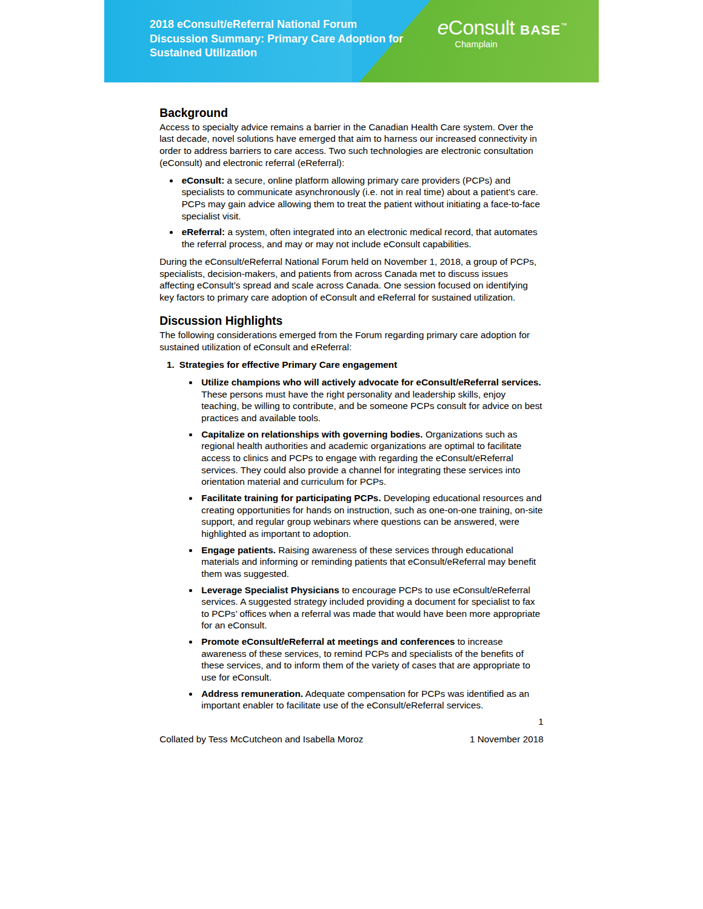2018 eConsult/eReferral National Forum
Discussion Summary: Primary Care Adoption for
Sustained Utilization
e Consult BASE™
Champlain
Background
Access to specialty advice remains a barrier in the Canadian Health Care system. Over the last decade, novel solutions have emerged that aim to harness our increased connectivity in order to address barriers to care access. Two such technologies are electronic consultation (eConsult) and electronic referral (eReferral):
eConsult: a secure, online platform allowing primary care providers (PCPs) and specialists to communicate asynchronously (i.e. not in real time) about a patient’s care. PCPs may gain advice allowing them to treat the patient without initiating a face-to-face specialist visit.
eReferral: a system, often integrated into an electronic medical record, that automates the referral process, and may or may not include eConsult capabilities.
During the eConsult/eReferral National Forum held on November 1, 2018, a group of PCPs, specialists, decision-makers, and patients from across Canada met to discuss issues affecting eConsult’s spread and scale across Canada. One session focused on identifying key factors to primary care adoption of eConsult and eReferral for sustained utilization.
Discussion Highlights
The following considerations emerged from the Forum regarding primary care adoption for sustained utilization of eConsult and eReferral:
Strategies for effective Primary Care engagement
Utilize champions who will actively advocate for eConsult/eReferral services. These persons must have the right personality and leadership skills, enjoy teaching, be willing to contribute, and be someone PCPs consult for advice on best practices and available tools.
Capitalize on relationships with governing bodies. Organizations such as regional health authorities and academic organizations are optimal to facilitate access to clinics and PCPs to engage with regarding the eConsult/eReferral services. They could also provide a channel for integrating these services into orientation material and curriculum for PCPs.
Facilitate training for participating PCPs. Developing educational resources and creating opportunities for hands on instruction, such as one-on-one training, on-site support, and regular group webinars where questions can be answered, were highlighted as important to adoption.
Engage patients. Raising awareness of these services through educational materials and informing or reminding patients that eConsult/eReferral may benefit them was suggested.
Leverage Specialist Physicians to encourage PCPs to use eConsult/eReferral services. A suggested strategy included providing a document for specialist to fax to PCPs’ offices when a referral was made that would have been more appropriate for an eConsult.
Promote eConsult/eReferral at meetings and conferences to increase awareness of these services, to remind PCPs and specialists of the benefits of these services, and to inform them of the variety of cases that are appropriate to use for eConsult.
Address remuneration. Adequate compensation for PCPs was identified as an important enabler to facilitate use of the eConsult/eReferral services.
1
Collated by Tess McCutcheon and Isabella Moroz 1 November 2018